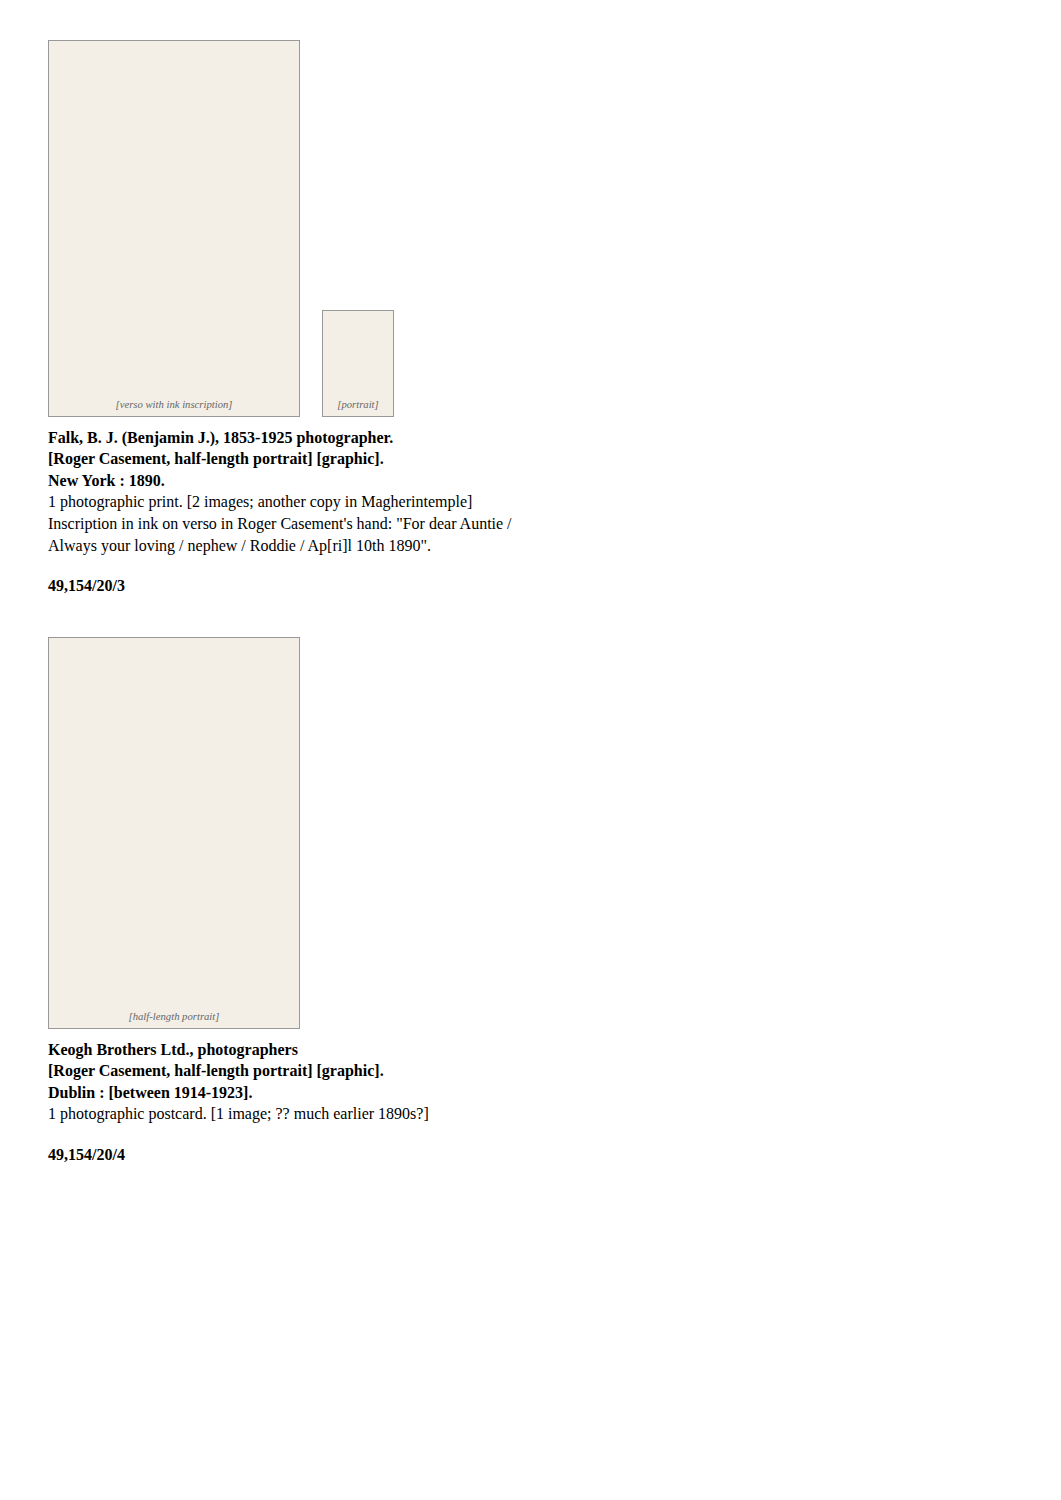[verso with ink inscription]
[portrait]
Falk, B. J. (Benjamin J.), 1853-1925 photographer.
[Roger Casement, half-length portrait] [graphic].
New York : 1890.
1 photographic print. [2 images; another copy in Magherintemple]
Inscription in ink on verso in Roger Casement's hand: "For dear Auntie /
Always your loving / nephew / Roddie / Ap[ri]l 10th 1890".
49,154/20/3
[half-length portrait]
Keogh Brothers Ltd., photographers
[Roger Casement, half-length portrait] [graphic].
Dublin : [between 1914-1923].
1 photographic postcard. [1 image; ?? much earlier 1890s?]
49,154/20/4